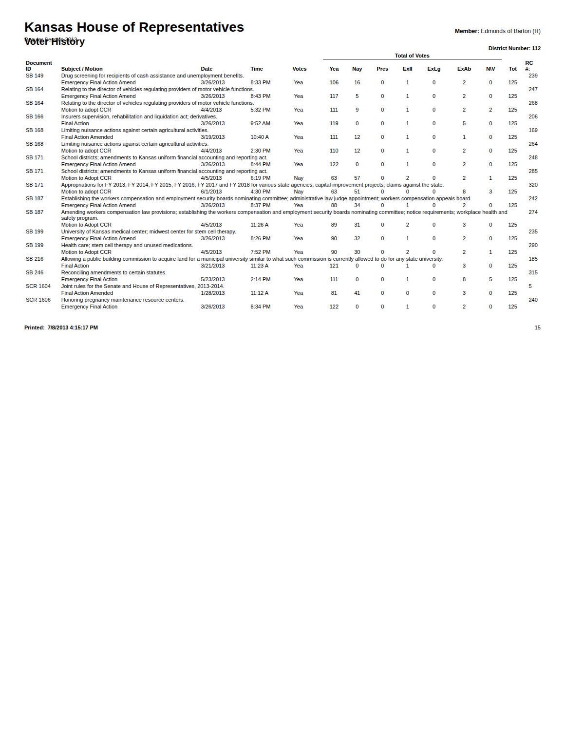Kansas House of Representatives
Voter History
Member: Edmonds of Barton (R)
Regular Session 2013
District Number: 112
| | Total of Votes | |
| --- | --- | --- |
| Document ID | Subject / Motion | Date | Time | Votes | Yea | Nay | Pres | ExII | ExLg | ExAb | N\V | Tot | RC #: |
| SB 149 | Drug screening for recipients of cash assistance and unemployment benefits. | 239 |
| | Emergency Final Action Amend | 3/26/2013 | 8:33 PM | Yea | 106 | 16 | 0 | 1 | 0 | 2 | 0 | 125 | |
| SB 164 | Relating to the director of vehicles regulating providers of motor vehicle functions. | 247 |
| | Emergency Final Action Amend | 3/26/2013 | 8:43 PM | Yea | 117 | 5 | 0 | 1 | 0 | 2 | 0 | 125 | |
| SB 164 | Relating to the director of vehicles regulating providers of motor vehicle functions. | 268 |
| | Motion to adopt CCR | 4/4/2013 | 5:32 PM | Yea | 111 | 9 | 0 | 1 | 0 | 2 | 2 | 125 | |
| SB 166 | Insurers supervision, rehabilitation and liquidation act; derivatives. | 206 |
| | Final Action | 3/26/2013 | 9:52 AM | Yea | 119 | 0 | 0 | 1 | 0 | 5 | 0 | 125 | |
| SB 168 | Limiting nuisance actions against certain agricultural activities. | 169 |
| | Final Action Amended | 3/19/2013 | 10:40 A | Yea | 111 | 12 | 0 | 1 | 0 | 1 | 0 | 125 | |
| SB 168 | Limiting nuisance actions against certain agricultural activities. | 264 |
| | Motion to adopt CCR | 4/4/2013 | 2:30 PM | Yea | 110 | 12 | 0 | 1 | 0 | 2 | 0 | 125 | |
| SB 171 | School districts; amendments to Kansas uniform financial accounting and reporting act. | 248 |
| | Emergency Final Action Amend | 3/26/2013 | 8:44 PM | Yea | 122 | 0 | 0 | 1 | 0 | 2 | 0 | 125 | |
| SB 171 | School districts; amendments to Kansas uniform financial accounting and reporting act. | 285 |
| | Motion to Adopt CCR | 4/5/2013 | 6:19 PM | Nay | 63 | 57 | 0 | 2 | 0 | 2 | 1 | 125 | |
| SB 171 | Appropriations for FY 2013, FY 2014, FY 2015, FY 2016, FY 2017 and FY 2018 for various state agencies; capital improvement projects; claims against the state. | 320 |
| | Motion to adopt CCR | 6/1/2013 | 4:30 PM | Nay | 63 | 51 | 0 | 0 | 0 | 8 | 3 | 125 | |
| SB 187 | Establishing the workers compensation and employment security boards nominating committee; administrative law judge appointment; workers compensation appeals board. | 242 |
| | Emergency Final Action Amend | 3/26/2013 | 8:37 PM | Yea | 88 | 34 | 0 | 1 | 0 | 2 | 0 | 125 | |
| SB 187 | Amending workers compensation law provisions; establishing the workers compensation and employment security boards nominating committee; notice requirements; workplace health and safety program. | 274 |
| | Motion to Adopt CCR | 4/5/2013 | 11:26 A | Yea | 89 | 31 | 0 | 2 | 0 | 3 | 0 | 125 | |
| SB 199 | University of Kansas medical center; midwest center for stem cell therapy. | 235 |
| | Emergency Final Action Amend | 3/26/2013 | 8:26 PM | Yea | 90 | 32 | 0 | 1 | 0 | 2 | 0 | 125 | |
| SB 199 | Health care; stem cell therapy and unused medications. | 290 |
| | Motion to Adopt CCR | 4/5/2013 | 7:52 PM | Yea | 90 | 30 | 0 | 2 | 0 | 2 | 1 | 125 | |
| SB 216 | Allowing a public building commission to acquire land for a municipal university similar to what such commission is currently allowed to do for any state university. | 185 |
| | Final Action | 3/21/2013 | 11:23 A | Yea | 121 | 0 | 0 | 1 | 0 | 3 | 0 | 125 | |
| SB 246 | Reconciling amendments to certain statutes. | 315 |
| | Emergency Final Action | 5/23/2013 | 2:14 PM | Yea | 111 | 0 | 0 | 1 | 0 | 8 | 5 | 125 | |
| SCR 1604 | Joint rules for the Senate and House of Representatives, 2013-2014. | 5 |
| | Final Action Amended | 1/28/2013 | 11:12 A | Yea | 81 | 41 | 0 | 0 | 0 | 3 | 0 | 125 | |
| SCR 1606 | Honoring pregnancy maintenance resource centers. | 240 |
| | Emergency Final Action | 3/26/2013 | 8:34 PM | Yea | 122 | 0 | 0 | 1 | 0 | 2 | 0 | 125 | |
Printed: 7/8/2013 4:15:17 PM
15